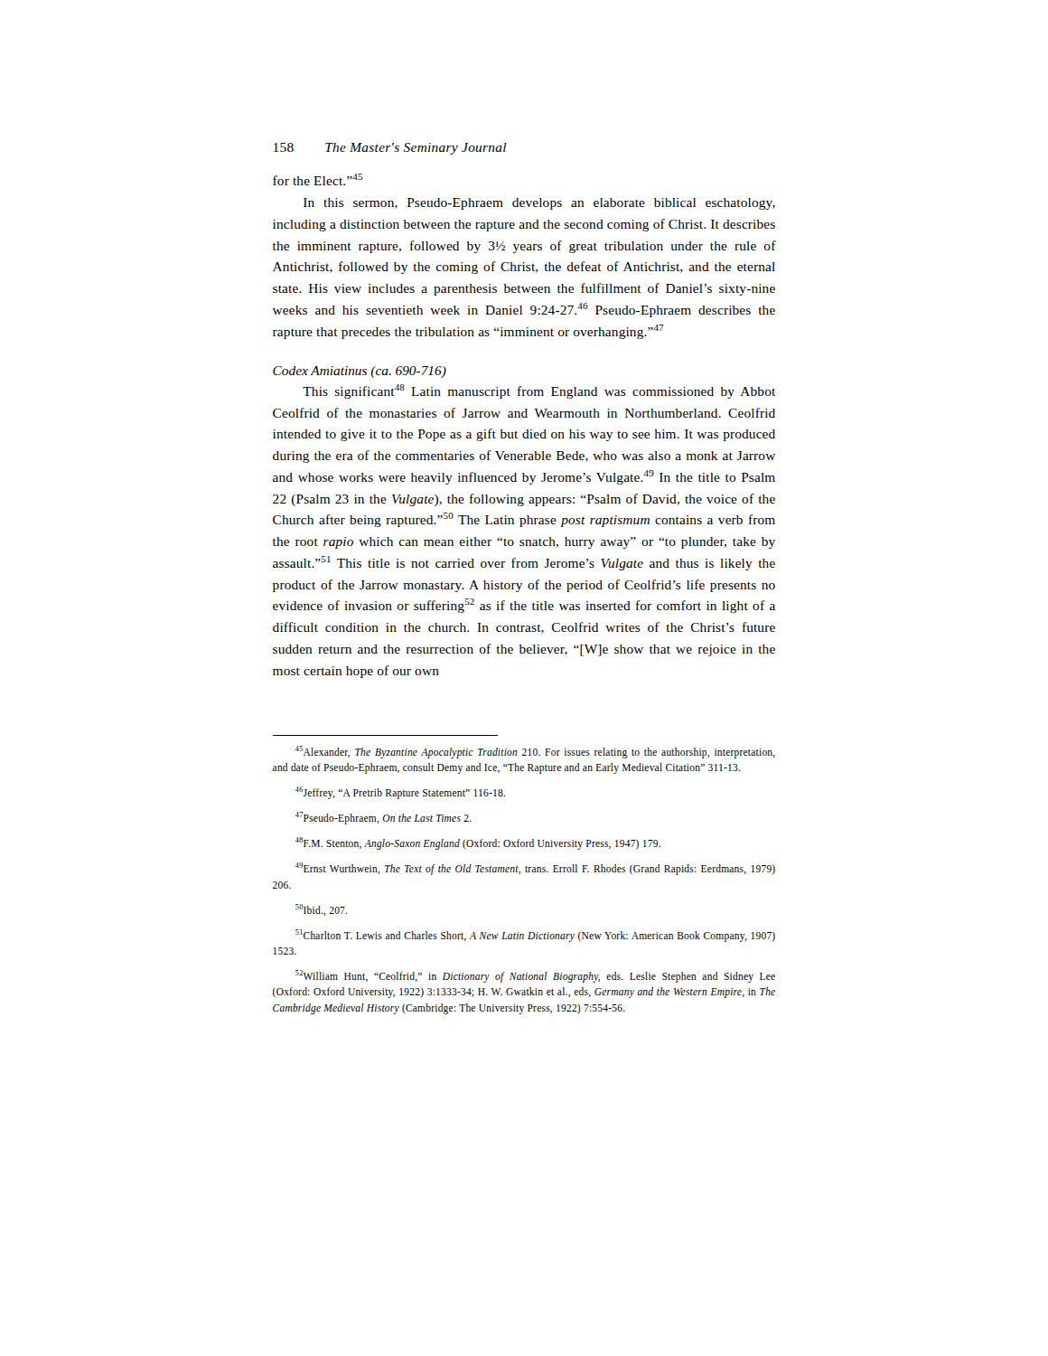158 The Master's Seminary Journal
for the Elect.”45
In this sermon, Pseudo-Ephraem develops an elaborate biblical eschatology, including a distinction between the rapture and the second coming of Christ. It describes the imminent rapture, followed by 3½ years of great tribulation under the rule of Antichrist, followed by the coming of Christ, the defeat of Antichrist, and the eternal state. His view includes a parenthesis between the fulfillment of Daniel’s sixty-nine weeks and his seventieth week in Daniel 9:24-27.46 Pseudo-Ephraem describes the rapture that precedes the tribulation as “imminent or overhanging.”47
Codex Amiatinus (ca. 690-716)
This significant48 Latin manuscript from England was commissioned by Abbot Ceolfrid of the monastaries of Jarrow and Wearmouth in Northumberland. Ceolfrid intended to give it to the Pope as a gift but died on his way to see him. It was produced during the era of the commentaries of Venerable Bede, who was also a monk at Jarrow and whose works were heavily influenced by Jerome’s Vulgate.49 In the title to Psalm 22 (Psalm 23 in the Vulgate), the following appears: “Psalm of David, the voice of the Church after being raptured.”50 The Latin phrase post raptismum contains a verb from the root rapio which can mean either “to snatch, hurry away” or “to plunder, take by assault.”51 This title is not carried over from Jerome’s Vulgate and thus is likely the product of the Jarrow monastary. A history of the period of Ceolfrid’s life presents no evidence of invasion or suffering52 as if the title was inserted for comfort in light of a difficult condition in the church. In contrast, Ceolfrid writes of the Christ’s future sudden return and the resurrection of the believer, “[W]e show that we rejoice in the most certain hope of our own
45Alexander, The Byzantine Apocalyptic Tradition 210. For issues relating to the authorship, interpretation, and date of Pseudo-Ephraem, consult Demy and Ice, “The Rapture and an Early Medieval Citation” 311-13.
46Jeffrey, “A Pretrib Rapture Statement” 116-18.
47Pseudo-Ephraem, On the Last Times 2.
48F.M. Stenton, Anglo-Saxon England (Oxford: Oxford University Press, 1947) 179.
49Ernst Wurthwein, The Text of the Old Testament, trans. Erroll F. Rhodes (Grand Rapids: Eerdmans, 1979) 206.
50Ibid., 207.
51Charlton T. Lewis and Charles Short, A New Latin Dictionary (New York: American Book Company, 1907) 1523.
52William Hunt, “Ceolfrid,” in Dictionary of National Biography, eds. Leslie Stephen and Sidney Lee (Oxford: Oxford University, 1922) 3:1333-34; H. W. Gwatkin et al., eds, Germany and the Western Empire, in The Cambridge Medieval History (Cambridge: The University Press, 1922) 7:554-56.